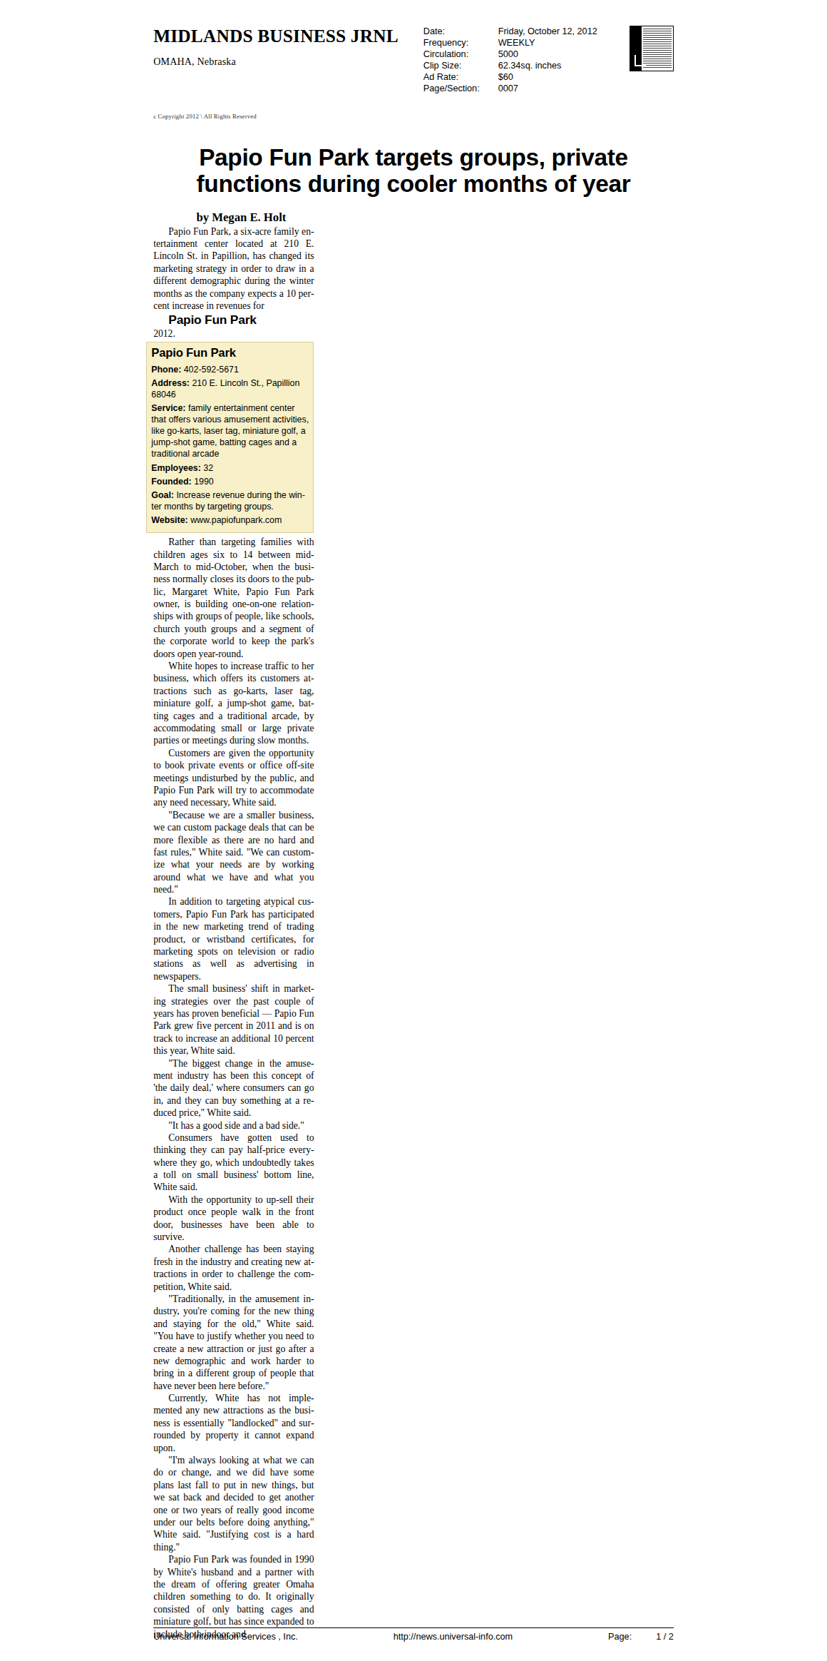MIDLANDS BUSINESS JRNL
OMAHA, Nebraska
| Date: | Friday, October 12, 2012 |
| Frequency: | WEEKLY |
| Circulation: | 5000 |
| Clip Size: | 62.34 sq. inches |
| Ad Rate: | $60 |
| Page/Section: | 0007 |
c Copyright 2012 \ All Rights Reserved
Papio Fun Park targets groups, private
functions during cooler months of year
by Megan E. Holt
Papio Fun Park, a six-acre family entertainment center located at 210 E. Lincoln St. in Papillion, has changed its marketing strategy in order to draw in a different demographic during the winter months as the company expects a 10 percent increase in revenues for
Papio Fun Park
2012.
Papio Fun Park
Phone: 402-592-5671
Address: 210 E. Lincoln St., Papillion 68046
Service: family entertainment center that offers various amusement activities, like go-karts, laser tag, miniature golf, a jump-shot game, batting cages and a traditional arcade
Employees: 32
Founded: 1990
Goal: Increase revenue during the winter months by targeting groups.
Website: www.papiofunpark.com
Rather than targeting families with children ages six to 14 between mid-March to mid-October, when the business normally closes its doors to the public, Margaret White, Papio Fun Park owner, is building one-on-one relationships with groups of people, like schools, church youth groups and a segment of the corporate world to keep the park's doors open year-round.
White hopes to increase traffic to her business, which offers its customers attractions such as go-karts, laser tag, miniature golf, a jump-shot game, batting cages and a traditional arcade, by accommodating small or large private parties or meetings during slow months.
Customers are given the opportunity to book private events or office off-site meetings undisturbed by the public, and Papio Fun Park will try to accommodate any need necessary, White said.
"Because we are a smaller business, we can custom package deals that can be more flexible as there are no hard and fast rules," White said. "We can customize what your needs are by working around what we have and what you need."
In addition to targeting atypical customers, Papio Fun Park has participated in the new marketing trend of trading product, or wristband certificates, for marketing spots on television or radio stations as well as advertising in newspapers.
The small business' shift in marketing strategies over the past couple of years has proven beneficial — Papio Fun Park grew five percent in 2011 and is on track to increase an additional 10 percent this year, White said.
"The biggest change in the amusement industry has been this concept of 'the daily deal,' where consumers can go in, and they can buy something at a reduced price," White said.
"It has a good side and a bad side."
Consumers have gotten used to thinking they can pay half-price everywhere they go, which undoubtedly takes a toll on small business' bottom line, White said.
With the opportunity to up-sell their product once people walk in the front door, businesses have been able to survive.
Another challenge has been staying fresh in the industry and creating new attractions in order to challenge the competition, White said.
"Traditionally, in the amusement industry, you're coming for the new thing and staying for the old," White said. "You have to justify whether you need to create a new attraction or just go after a new demographic and work harder to bring in a different group of people that have never been here before."
Currently, White has not implemented any new attractions as the business is essentially "landlocked" and surrounded by property it cannot expand upon.
"I'm always looking at what we can do or change, and we did have some plans last fall to put in new things, but we sat back and decided to get another one or two years of really good income under our belts before doing anything," White said. "Justifying cost is a hard thing."
Papio Fun Park was founded in 1990 by White's husband and a partner with the dream of offering greater Omaha children something to do. It originally consisted of only batting cages and miniature golf, but has since expanded to include both indoor and
Universal Information Services , Inc.
http://news.universal-info.com
Page:1 / 2